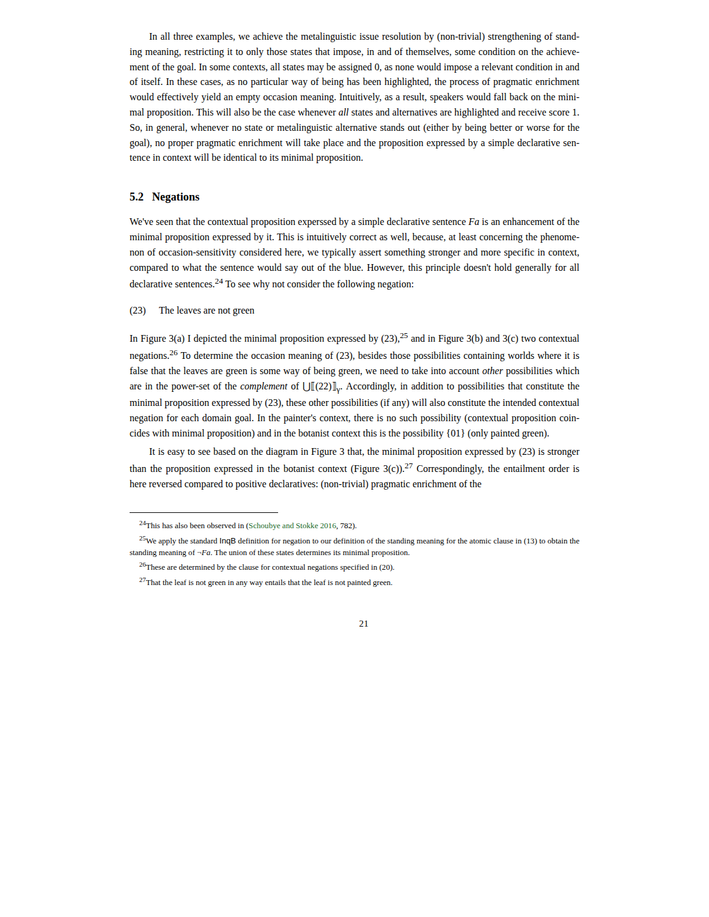In all three examples, we achieve the metalinguistic issue resolution by (non-trivial) strengthening of standing meaning, restricting it to only those states that impose, in and of themselves, some condition on the achievement of the goal. In some contexts, all states may be assigned 0, as none would impose a relevant condition in and of itself. In these cases, as no particular way of being has been highlighted, the process of pragmatic enrichment would effectively yield an empty occasion meaning. Intuitively, as a result, speakers would fall back on the minimal proposition. This will also be the case whenever all states and alternatives are highlighted and receive score 1. So, in general, whenever no state or metalinguistic alternative stands out (either by being better or worse for the goal), no proper pragmatic enrichment will take place and the proposition expressed by a simple declarative sentence in context will be identical to its minimal proposition.
5.2 Negations
We've seen that the contextual proposition experssed by a simple declarative sentence Fa is an enhancement of the minimal proposition expressed by it. This is intuitively correct as well, because, at least concerning the phenomenon of occasion-sensitivity considered here, we typically assert something stronger and more specific in context, compared to what the sentence would say out of the blue. However, this principle doesn't hold generally for all declarative sentences.24 To see why not consider the following negation:
(23) The leaves are not green
In Figure 3(a) I depicted the minimal proposition expressed by (23),25 and in Figure 3(b) and 3(c) two contextual negations.26 To determine the occasion meaning of (23), besides those possibilities containing worlds where it is false that the leaves are green is some way of being green, we need to take into account other possibilities which are in the power-set of the complement of ⋃⟦(22)⟧γ. Accordingly, in addition to possibilities that constitute the minimal proposition expressed by (23), these other possibilities (if any) will also constitute the intended contextual negation for each domain goal. In the painter's context, there is no such possibility (contextual proposition coincides with minimal proposition) and in the botanist context this is the possibility {01} (only painted green).
It is easy to see based on the diagram in Figure 3 that, the minimal proposition expressed by (23) is stronger than the proposition expressed in the botanist context (Figure 3(c)).27 Correspondingly, the entailment order is here reversed compared to positive declaratives: (non-trivial) pragmatic enrichment of the
24This has also been observed in (Schoubye and Stokke 2016, 782).
25We apply the standard InqB definition for negation to our definition of the standing meaning for the atomic clause in (13) to obtain the standing meaning of ¬Fa. The union of these states determines its minimal proposition.
26These are determined by the clause for contextual negations specified in (20).
27That the leaf is not green in any way entails that the leaf is not painted green.
21